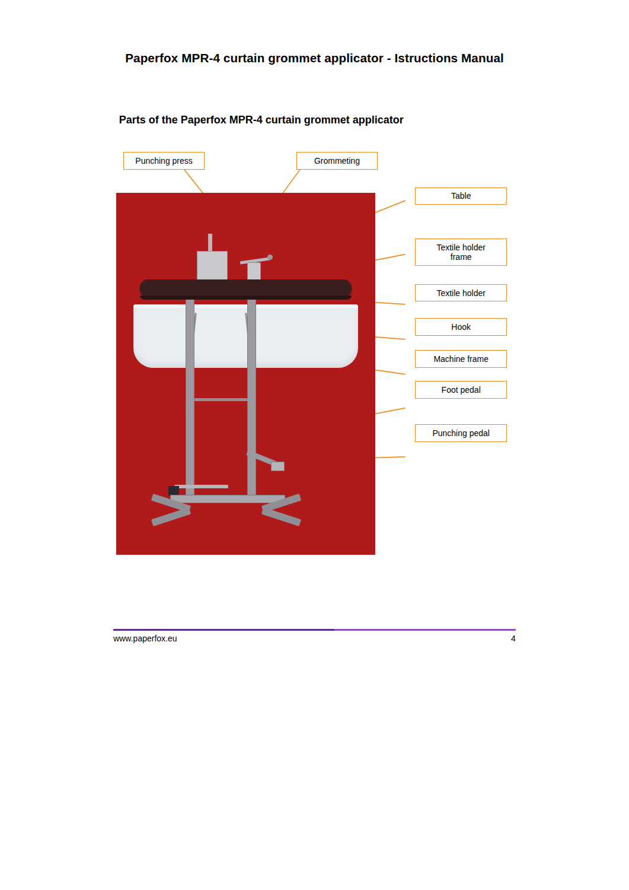Paperfox MPR-4 curtain grommet applicator - Istructions Manual
Parts of the Paperfox MPR-4 curtain grommet applicator
Punching press
Grommeting
Table
Textile holder
frame
Textile holder
Hook
Machine frame
Foot pedal
Punching pedal
www.paperfox.eu
4